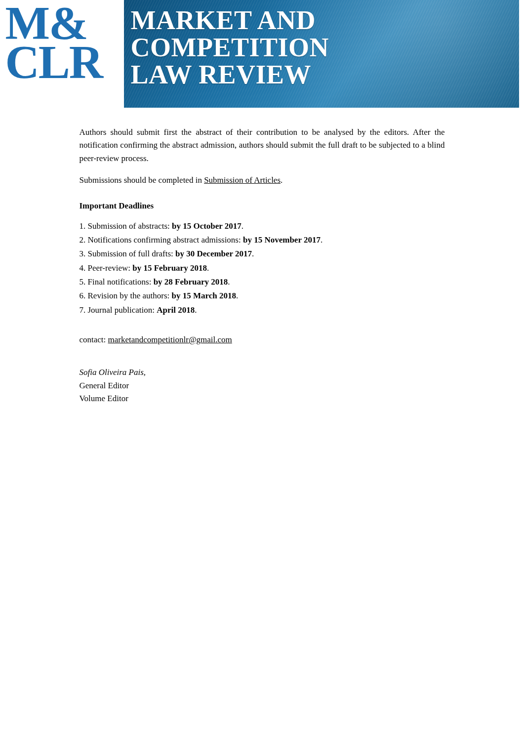M& CLR
MARKET AND COMPETITION LAW REVIEW
Authors should submit first the abstract of their contribution to be analysed by the editors. After the notification confirming the abstract admission, authors should submit the full draft to be subjected to a blind peer-review process.
Submissions should be completed in Submission of Articles.
Important Deadlines
1. Submission of abstracts: by 15 October 2017.
2. Notifications confirming abstract admissions: by 15 November 2017.
3. Submission of full drafts: by 30 December 2017.
4. Peer-review: by 15 February 2018.
5. Final notifications: by 28 February 2018.
6. Revision by the authors: by 15 March 2018.
7. Journal publication: April 2018.
contact: marketandcompetitionlr@gmail.com
Sofia Oliveira Pais,
General Editor
Volume Editor